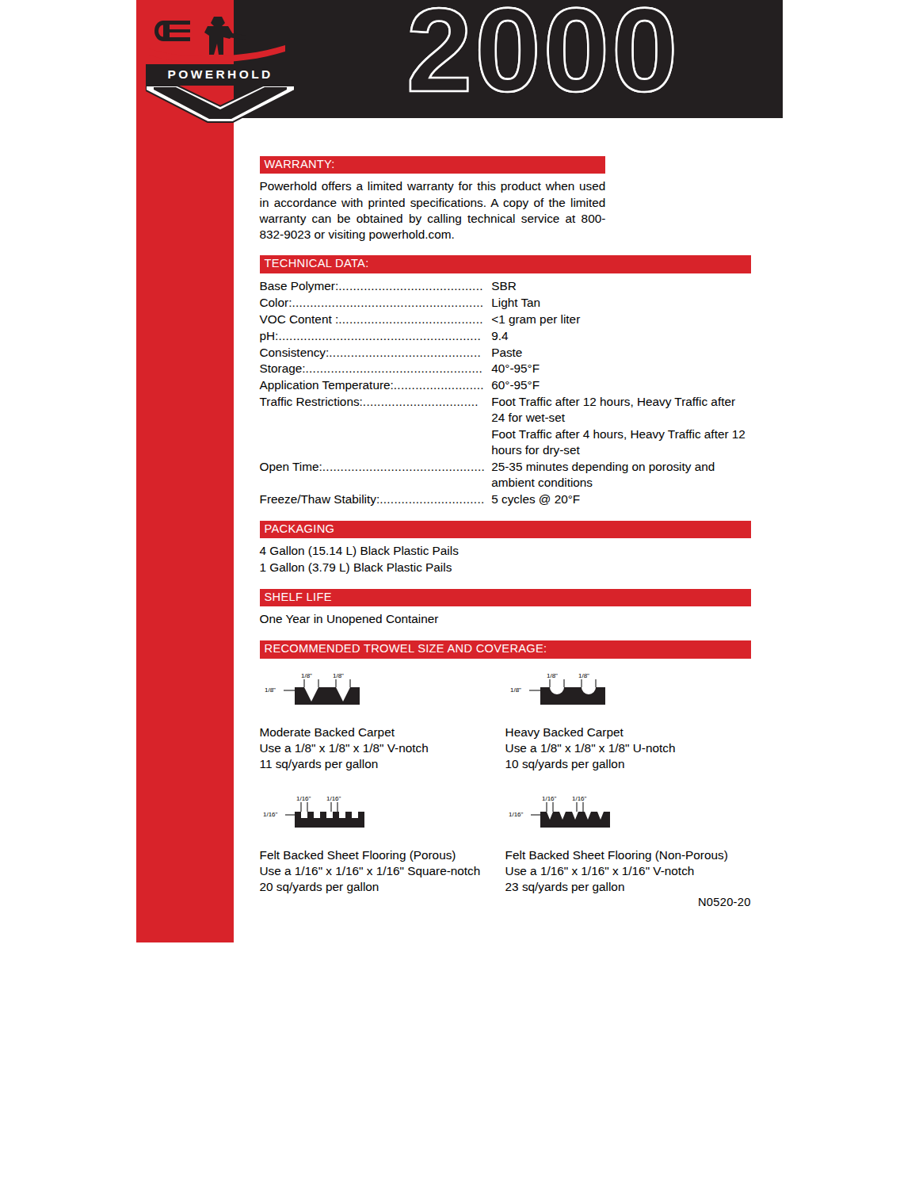2000
POWERHOLD
WARRANTY:
Powerhold offers a limited warranty for this product when used in accordance with printed specifications. A copy of the limited warranty can be obtained by calling technical service at 800-832-9023 or visiting powerhold.com.
TECHNICAL DATA:
| Base Polymer: ........................................ | SBR |
| Color: ..................................................... | Light Tan |
| VOC Content : ........................................ | <1 gram per liter |
| pH: ........................................................ | 9.4 |
| Consistency: .......................................... | Paste |
| Storage: ................................................. | 40°-95°F |
| Application Temperature: ......................... | 60°-95°F |
| Traffic Restrictions: ................................ | Foot Traffic after 12 hours, Heavy Traffic after 24 for wet-set |
| | Foot Traffic after 4 hours, Heavy Traffic after 12 hours for dry-set |
| Open Time: ............................................. | 25-35 minutes depending on porosity and ambient conditions |
| Freeze/Thaw Stability: ............................. | 5 cycles @ 20°F |
PACKAGING
4 Gallon (15.14 L) Black Plastic Pails
1 Gallon (3.79 L) Black Plastic Pails
SHELF LIFE
One Year in Unopened Container
RECOMMENDED TROWEL SIZE AND COVERAGE:
1/8" 1/8" 1/8"
Moderate Backed Carpet
Use a 1/8" x 1/8" x 1/8" V-notch
11 sq/yards per gallon
1/8" 1/8" 1/8"
Heavy Backed Carpet
Use a 1/8" x 1/8" x 1/8" U-notch
10 sq/yards per gallon
1/16" 1/16" 1/16"
Felt Backed Sheet Flooring (Porous)
Use a 1/16" x 1/16" x 1/16" Square-notch
20 sq/yards per gallon
1/16" 1/16" 1/16"
Felt Backed Sheet Flooring (Non-Porous)
Use a 1/16" x 1/16" x 1/16" V-notch
23 sq/yards per gallon
N0520-20